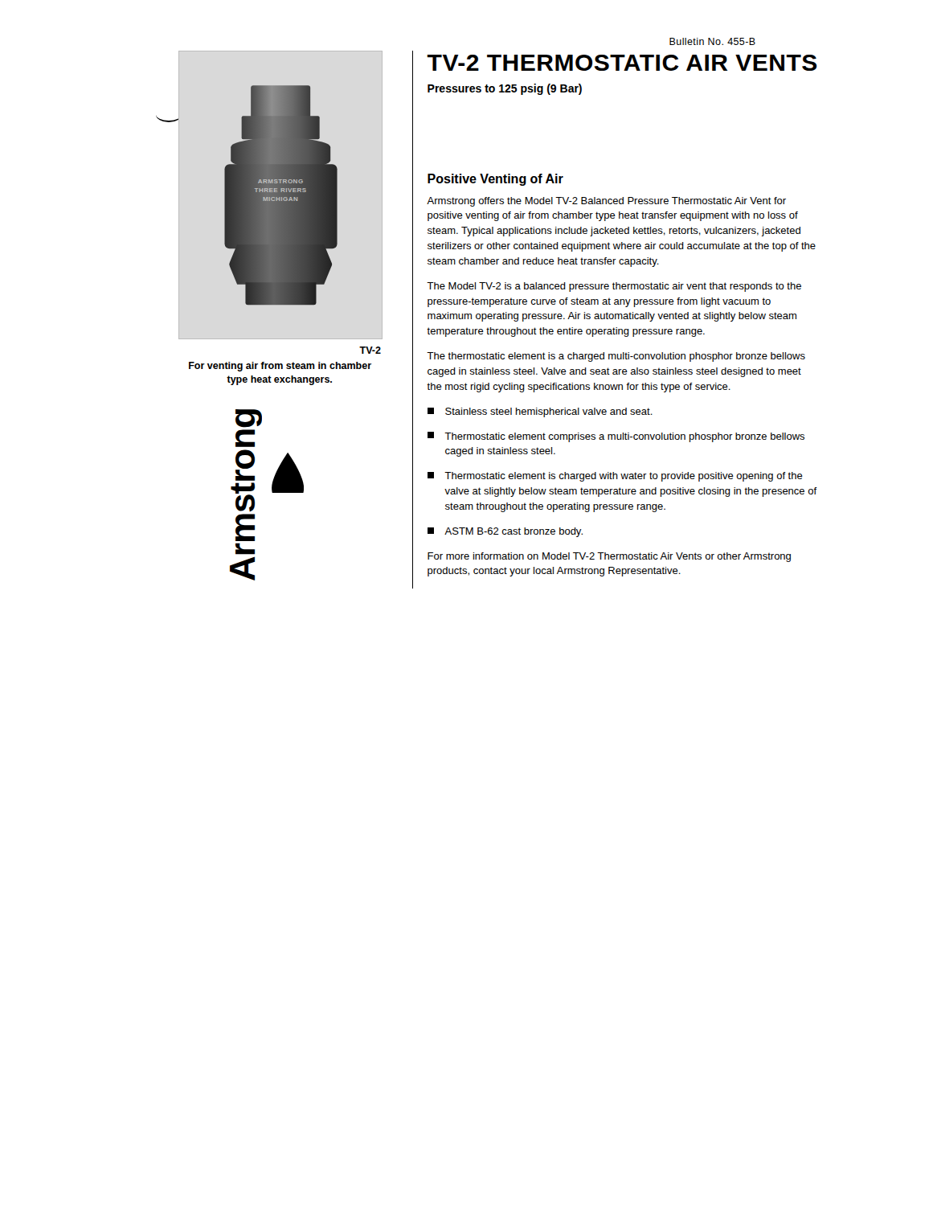Bulletin No. 455-B
ARMSTRONG
THREE RIVERS
MICHIGAN
TV-2 For venting air from steam in chamber type heat exchangers.
Armstrong
TV-2 THERMOSTATIC AIR VENTS
Pressures to 125 psig (9 Bar)
Positive Venting of Air
Armstrong offers the Model TV-2 Balanced Pressure Thermostatic Air Vent for positive venting of air from chamber type heat transfer equipment with no loss of steam. Typical applications include jacketed kettles, retorts, vulcanizers, jacketed sterilizers or other contained equipment where air could accumulate at the top of the steam chamber and reduce heat transfer capacity.
The Model TV-2 is a balanced pressure thermostatic air vent that responds to the pressure-temperature curve of steam at any pressure from light vacuum to maximum operating pressure. Air is automatically vented at slightly below steam temperature throughout the entire operating pressure range.
The thermostatic element is a charged multi-convolution phosphor bronze bellows caged in stainless steel. Valve and seat are also stainless steel designed to meet the most rigid cycling specifications known for this type of service.
Stainless steel hemispherical valve and seat.
Thermostatic element comprises a multi-convolution phosphor bronze bellows caged in stainless steel.
Thermostatic element is charged with water to provide positive opening of the valve at slightly below steam temperature and positive closing in the presence of steam throughout the operating pressure range.
ASTM B-62 cast bronze body.
For more information on Model TV-2 Thermostatic Air Vents or other Armstrong products, contact your local Armstrong Representative.